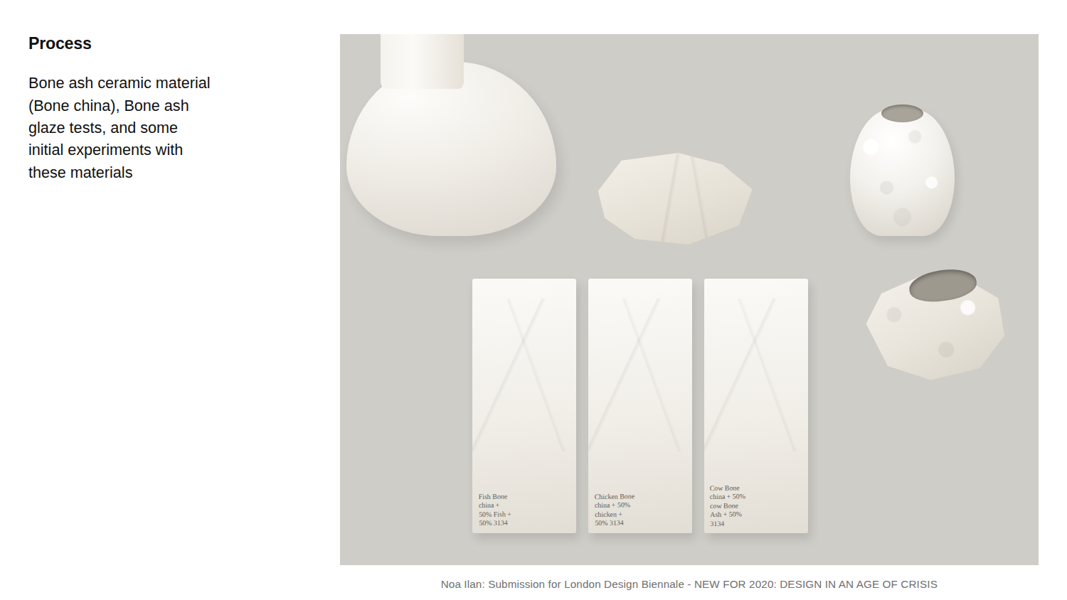Process
Bone ash ceramic material (Bone china), Bone ash glaze tests, and some initial experiments with these materials
Fish Bone
china +
50% Fish +
50% 3134
Chicken Bone
china + 50%
chicken +
50% 3134
Cow Bone
china + 50%
cow Bone
Ash + 50%
3134
Noa Ilan: Submission for London Design Biennale - NEW FOR 2020: DESIGN IN AN AGE OF CRISIS